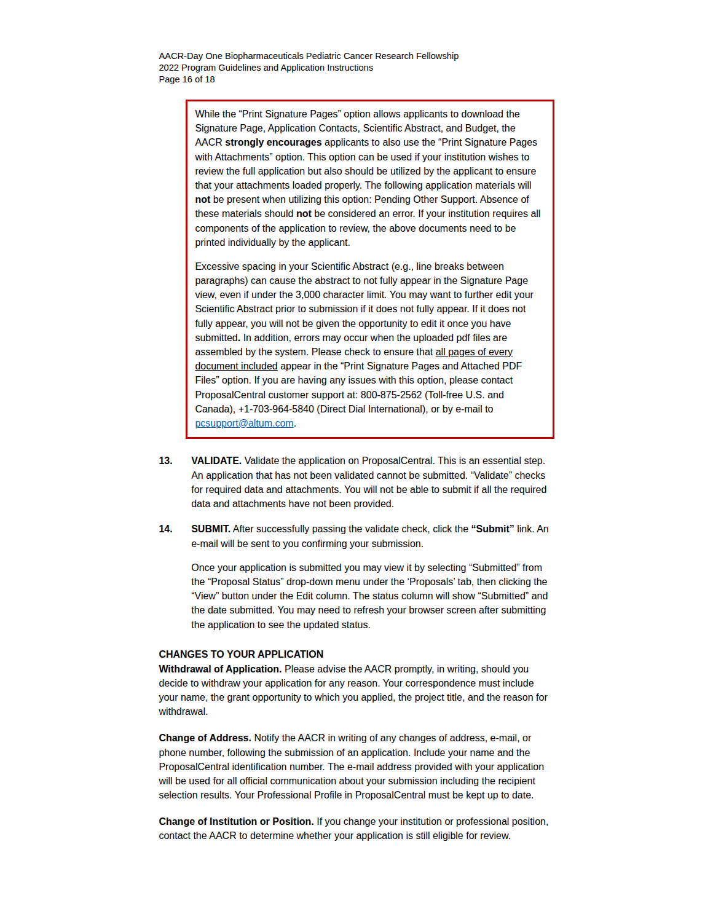AACR-Day One Biopharmaceuticals Pediatric Cancer Research Fellowship
2022 Program Guidelines and Application Instructions
Page 16 of 18
While the “Print Signature Pages” option allows applicants to download the Signature Page, Application Contacts, Scientific Abstract, and Budget, the AACR strongly encourages applicants to also use the “Print Signature Pages with Attachments” option. This option can be used if your institution wishes to review the full application but also should be utilized by the applicant to ensure that your attachments loaded properly. The following application materials will not be present when utilizing this option: Pending Other Support. Absence of these materials should not be considered an error. If your institution requires all components of the application to review, the above documents need to be printed individually by the applicant.
Excessive spacing in your Scientific Abstract (e.g., line breaks between paragraphs) can cause the abstract to not fully appear in the Signature Page view, even if under the 3,000 character limit. You may want to further edit your Scientific Abstract prior to submission if it does not fully appear. If it does not fully appear, you will not be given the opportunity to edit it once you have submitted. In addition, errors may occur when the uploaded pdf files are assembled by the system. Please check to ensure that all pages of every document included appear in the “Print Signature Pages and Attached PDF Files” option. If you are having any issues with this option, please contact ProposalCentral customer support at: 800-875-2562 (Toll-free U.S. and Canada), +1-703-964-5840 (Direct Dial International), or by e-mail to pcsupport@altum.com.
13.
VALIDATE. Validate the application on ProposalCentral. This is an essential step. An application that has not been validated cannot be submitted. “Validate” checks for required data and attachments. You will not be able to submit if all the required data and attachments have not been provided.
14.
SUBMIT. After successfully passing the validate check, click the “Submit” link. An e-mail will be sent to you confirming your submission.
Once your application is submitted you may view it by selecting “Submitted” from the “Proposal Status” drop-down menu under the ‘Proposals’ tab, then clicking the “View” button under the Edit column. The status column will show “Submitted” and the date submitted. You may need to refresh your browser screen after submitting the application to see the updated status.
Changes to Your Application
Withdrawal of Application. Please advise the AACR promptly, in writing, should you decide to withdraw your application for any reason. Your correspondence must include your name, the grant opportunity to which you applied, the project title, and the reason for withdrawal.
Change of Address. Notify the AACR in writing of any changes of address, e-mail, or phone number, following the submission of an application. Include your name and the ProposalCentral identification number. The e-mail address provided with your application will be used for all official communication about your submission including the recipient selection results. Your Professional Profile in ProposalCentral must be kept up to date.
Change of Institution or Position. If you change your institution or professional position, contact the AACR to determine whether your application is still eligible for review.